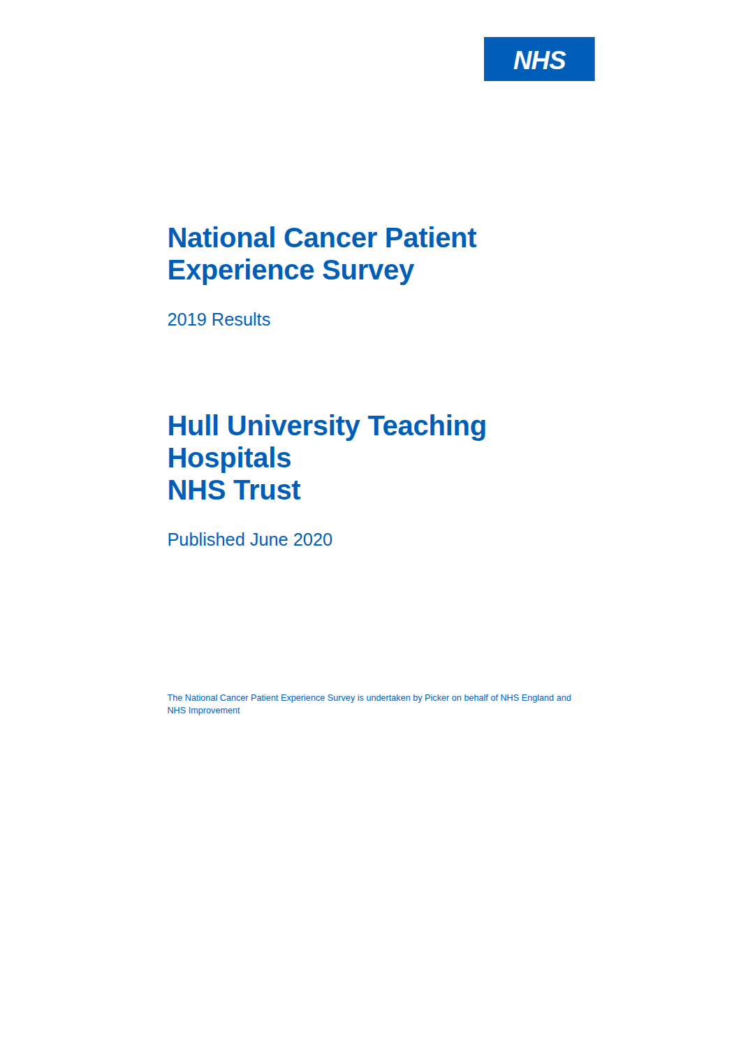NHS
National Cancer Patient
Experience Survey
2019 Results
Hull University Teaching Hospitals
NHS Trust
Published June 2020
The National Cancer Patient Experience Survey is undertaken by Picker on behalf of NHS England and NHS Improvement